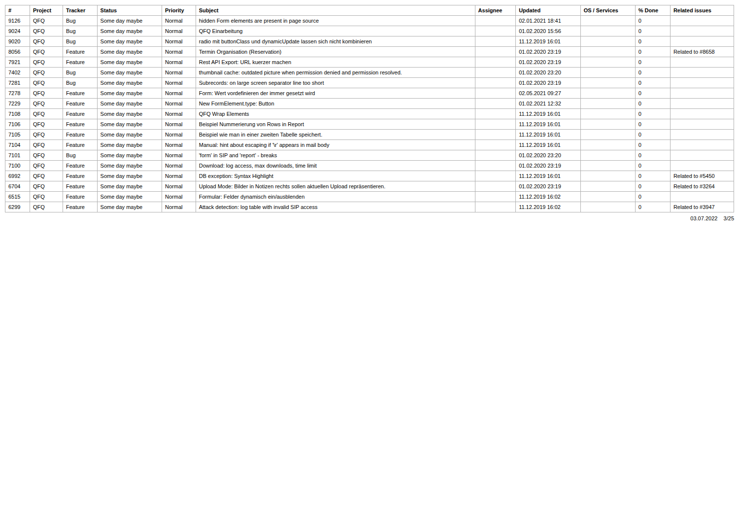| # | Project | Tracker | Status | Priority | Subject | Assignee | Updated | OS / Services | % Done | Related issues |
| --- | --- | --- | --- | --- | --- | --- | --- | --- | --- | --- |
| 9126 | QFQ | Bug | Some day maybe | Normal | hidden Form elements are present in page source | | 02.01.2021 18:41 | | 0 | |
| 9024 | QFQ | Bug | Some day maybe | Normal | QFQ Einarbeitung | | 01.02.2020 15:56 | | 0 | |
| 9020 | QFQ | Bug | Some day maybe | Normal | radio mit buttonClass und dynamicUpdate lassen sich nicht kombinieren | | 11.12.2019 16:01 | | 0 | |
| 8056 | QFQ | Feature | Some day maybe | Normal | Termin Organisation (Reservation) | | 01.02.2020 23:19 | | 0 | Related to #8658 |
| 7921 | QFQ | Feature | Some day maybe | Normal | Rest API Export: URL kuerzer machen | | 01.02.2020 23:19 | | 0 | |
| 7402 | QFQ | Bug | Some day maybe | Normal | thumbnail cache: outdated picture when permission denied and permission resolved. | | 01.02.2020 23:20 | | 0 | |
| 7281 | QFQ | Bug | Some day maybe | Normal | Subrecords: on large screen separator line too short | | 01.02.2020 23:19 | | 0 | |
| 7278 | QFQ | Feature | Some day maybe | Normal | Form: Wert vordefinieren der immer gesetzt wird | | 02.05.2021 09:27 | | 0 | |
| 7229 | QFQ | Feature | Some day maybe | Normal | New FormElement.type: Button | | 01.02.2021 12:32 | | 0 | |
| 7108 | QFQ | Feature | Some day maybe | Normal | QFQ Wrap Elements | | 11.12.2019 16:01 | | 0 | |
| 7106 | QFQ | Feature | Some day maybe | Normal | Beispiel Nummerierung von Rows in Report | | 11.12.2019 16:01 | | 0 | |
| 7105 | QFQ | Feature | Some day maybe | Normal | Beispiel wie man in einer zweiten Tabelle speichert. | | 11.12.2019 16:01 | | 0 | |
| 7104 | QFQ | Feature | Some day maybe | Normal | Manual: hint about escaping if '\r' appears in mail body | | 11.12.2019 16:01 | | 0 | |
| 7101 | QFQ | Bug | Some day maybe | Normal | 'form' in SIP and 'report' - breaks | | 01.02.2020 23:20 | | 0 | |
| 7100 | QFQ | Feature | Some day maybe | Normal | Download: log access, max downloads, time limit | | 01.02.2020 23:19 | | 0 | |
| 6992 | QFQ | Feature | Some day maybe | Normal | DB exception: Syntax Highlight | | 11.12.2019 16:01 | | 0 | Related to #5450 |
| 6704 | QFQ | Feature | Some day maybe | Normal | Upload Mode: Bilder in Notizen rechts sollen aktuellen Upload repräsentieren. | | 01.02.2020 23:19 | | 0 | Related to #3264 |
| 6515 | QFQ | Feature | Some day maybe | Normal | Formular: Felder dynamisch ein/ausblenden | | 11.12.2019 16:02 | | 0 | |
| 6299 | QFQ | Feature | Some day maybe | Normal | Attack detection: log table with invalid SIP access | | 11.12.2019 16:02 | | 0 | Related to #3947 |
03.07.2022 3/25